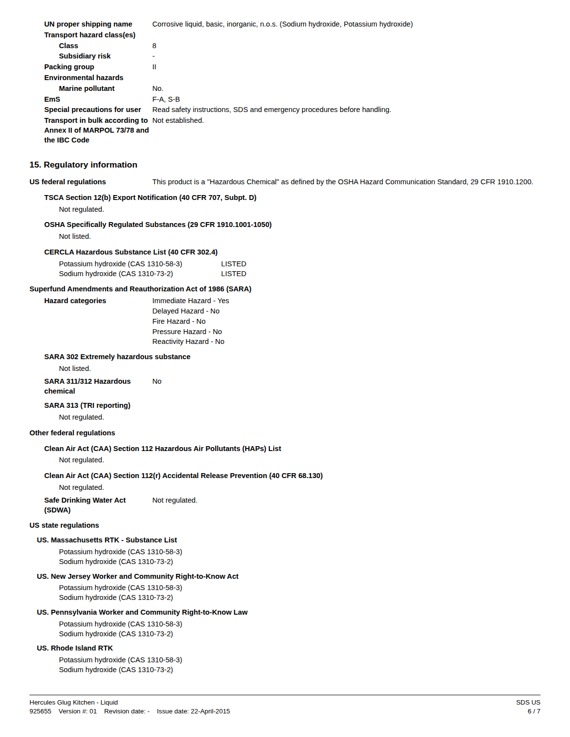UN proper shipping name
Corrosive liquid, basic, inorganic, n.o.s. (Sodium hydroxide, Potassium hydroxide)
Transport hazard class(es)
Class
8
Subsidiary risk
-
Packing group
II
Environmental hazards
Marine pollutant
No.
EmS
F-A, S-B
Special precautions for user
Read safety instructions, SDS and emergency procedures before handling.
Transport in bulk according to Annex II of MARPOL 73/78 and the IBC Code
Not established.
15. Regulatory information
US federal regulations
This product is a "Hazardous Chemical" as defined by the OSHA Hazard Communication Standard, 29 CFR 1910.1200.
TSCA Section 12(b) Export Notification (40 CFR 707, Subpt. D)
Not regulated.
OSHA Specifically Regulated Substances (29 CFR 1910.1001-1050)
Not listed.
CERCLA Hazardous Substance List (40 CFR 302.4)
Potassium hydroxide (CAS 1310-58-3) LISTED
Sodium hydroxide (CAS 1310-73-2) LISTED
Superfund Amendments and Reauthorization Act of 1986 (SARA)
Hazard categories
Immediate Hazard - Yes
Delayed Hazard - No
Fire Hazard - No
Pressure Hazard - No
Reactivity Hazard - No
SARA 302 Extremely hazardous substance
Not listed.
SARA 311/312 Hazardous chemical
No
SARA 313 (TRI reporting)
Not regulated.
Other federal regulations
Clean Air Act (CAA) Section 112 Hazardous Air Pollutants (HAPs) List
Not regulated.
Clean Air Act (CAA) Section 112(r) Accidental Release Prevention (40 CFR 68.130)
Not regulated.
Safe Drinking Water Act (SDWA)
Not regulated.
US state regulations
US. Massachusetts RTK - Substance List
Potassium hydroxide (CAS 1310-58-3)
Sodium hydroxide (CAS 1310-73-2)
US. New Jersey Worker and Community Right-to-Know Act
Potassium hydroxide (CAS 1310-58-3)
Sodium hydroxide (CAS 1310-73-2)
US. Pennsylvania Worker and Community Right-to-Know Law
Potassium hydroxide (CAS 1310-58-3)
Sodium hydroxide (CAS 1310-73-2)
US. Rhode Island RTK
Potassium hydroxide (CAS 1310-58-3)
Sodium hydroxide (CAS 1310-73-2)
Hercules Glug Kitchen - Liquid
925655 Version #: 01 Revision date: - Issue date: 22-April-2015
SDS US
6 / 7